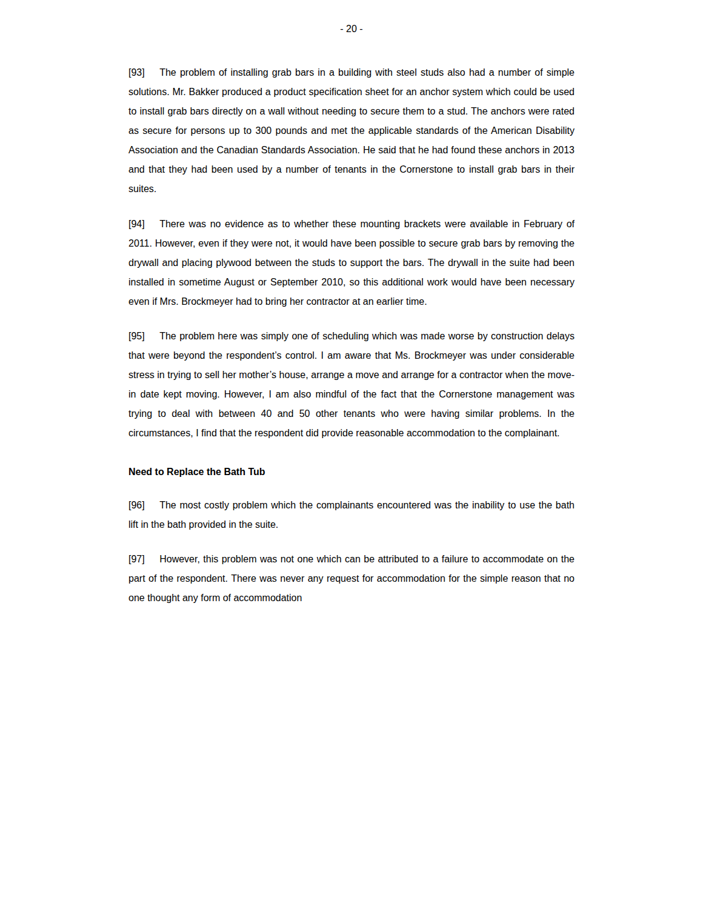- 20 -
[93] The problem of installing grab bars in a building with steel studs also had a number of simple solutions. Mr. Bakker produced a product specification sheet for an anchor system which could be used to install grab bars directly on a wall without needing to secure them to a stud. The anchors were rated as secure for persons up to 300 pounds and met the applicable standards of the American Disability Association and the Canadian Standards Association. He said that he had found these anchors in 2013 and that they had been used by a number of tenants in the Cornerstone to install grab bars in their suites.
[94] There was no evidence as to whether these mounting brackets were available in February of 2011. However, even if they were not, it would have been possible to secure grab bars by removing the drywall and placing plywood between the studs to support the bars. The drywall in the suite had been installed in sometime August or September 2010, so this additional work would have been necessary even if Mrs. Brockmeyer had to bring her contractor at an earlier time.
[95] The problem here was simply one of scheduling which was made worse by construction delays that were beyond the respondent’s control. I am aware that Ms. Brockmeyer was under considerable stress in trying to sell her mother’s house, arrange a move and arrange for a contractor when the move-in date kept moving. However, I am also mindful of the fact that the Cornerstone management was trying to deal with between 40 and 50 other tenants who were having similar problems. In the circumstances, I find that the respondent did provide reasonable accommodation to the complainant.
Need to Replace the Bath Tub
[96] The most costly problem which the complainants encountered was the inability to use the bath lift in the bath provided in the suite.
[97] However, this problem was not one which can be attributed to a failure to accommodate on the part of the respondent. There was never any request for accommodation for the simple reason that no one thought any form of accommodation